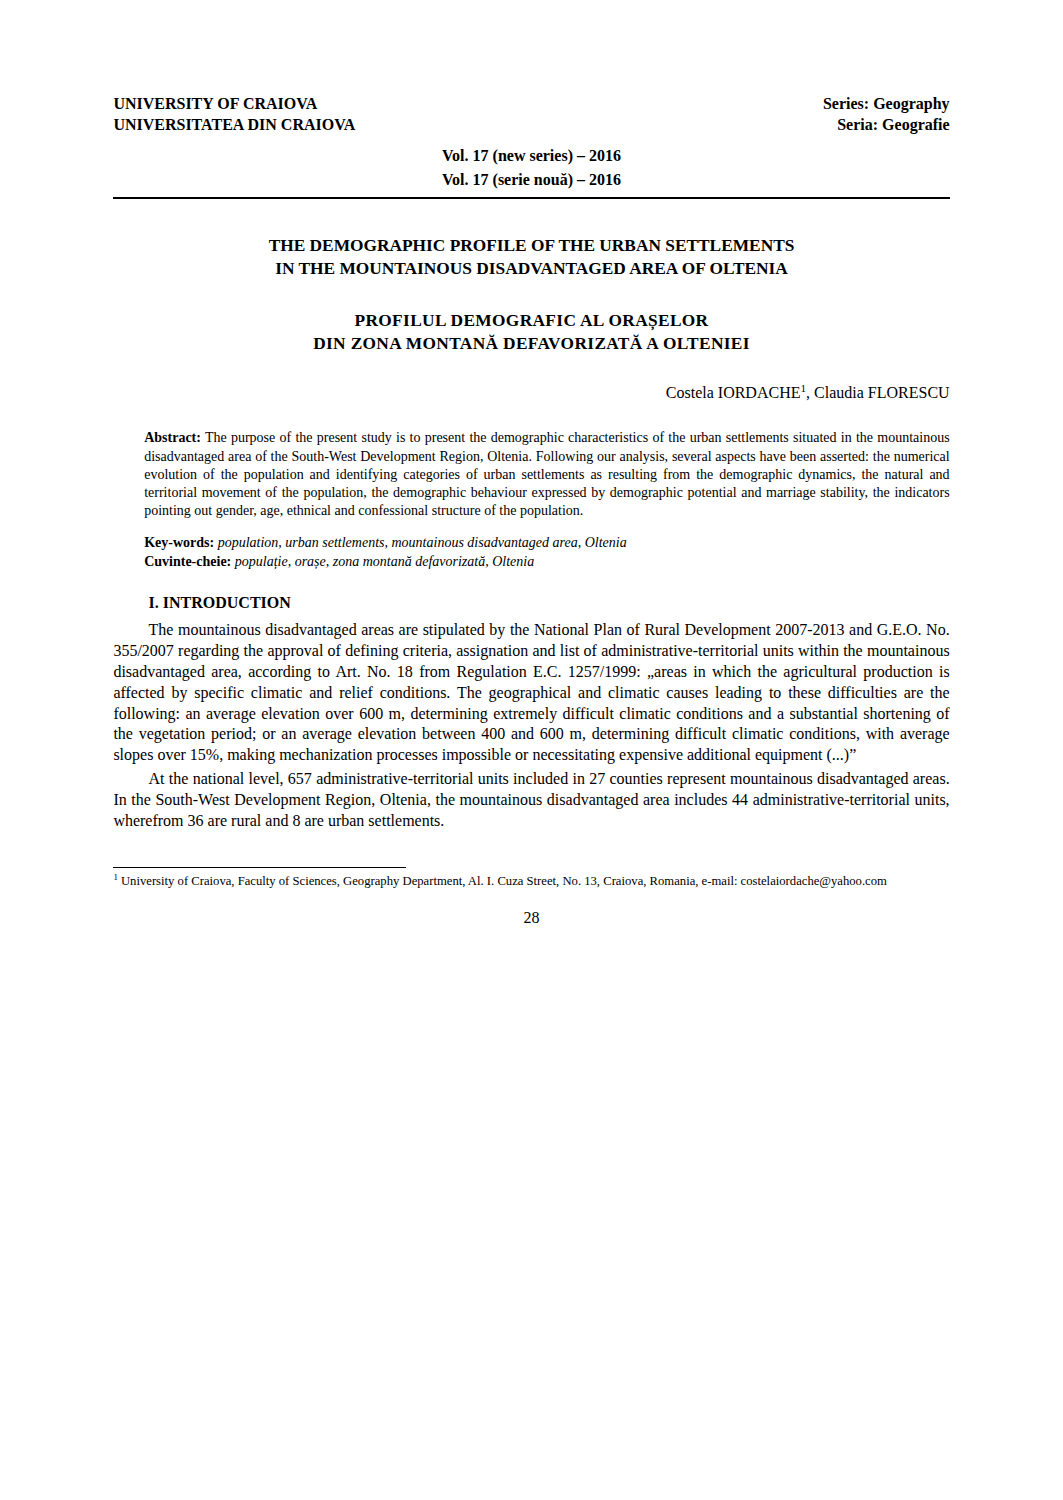| UNIVERSITY OF CRAIOVA | Series: Geography |
| UNIVERSITATEA DIN CRAIOVA | Seria: Geografie |
Vol. 17 (new series) – 2016
Vol. 17 (serie nouă) – 2016
THE DEMOGRAPHIC PROFILE OF THE URBAN SETTLEMENTS
IN THE MOUNTAINOUS DISADVANTAGED AREA OF OLTENIA
PROFILUL DEMOGRAFIC AL ORAȘELOR
DIN ZONA MONTANĂ DEFAVORIZATĂ A OLTENIEI
Costela IORDACHE1, Claudia FLORESCU
Abstract: The purpose of the present study is to present the demographic characteristics of the urban settlements situated in the mountainous disadvantaged area of the South-West Development Region, Oltenia. Following our analysis, several aspects have been asserted: the numerical evolution of the population and identifying categories of urban settlements as resulting from the demographic dynamics, the natural and territorial movement of the population, the demographic behaviour expressed by demographic potential and marriage stability, the indicators pointing out gender, age, ethnical and confessional structure of the population.
Key-words: population, urban settlements, mountainous disadvantaged area, Oltenia
Cuvinte-cheie: populație, orașe, zona montană defavorizată, Oltenia
I. INTRODUCTION
The mountainous disadvantaged areas are stipulated by the National Plan of Rural Development 2007-2013 and G.E.O. No. 355/2007 regarding the approval of defining criteria, assignation and list of administrative-territorial units within the mountainous disadvantaged area, according to Art. No. 18 from Regulation E.C. 1257/1999: „areas in which the agricultural production is affected by specific climatic and relief conditions. The geographical and climatic causes leading to these difficulties are the following: an average elevation over 600 m, determining extremely difficult climatic conditions and a substantial shortening of the vegetation period; or an average elevation between 400 and 600 m, determining difficult climatic conditions, with average slopes over 15%, making mechanization processes impossible or necessitating expensive additional equipment (...)”
At the national level, 657 administrative-territorial units included in 27 counties represent mountainous disadvantaged areas. In the South-West Development Region, Oltenia, the mountainous disadvantaged area includes 44 administrative-territorial units, wherefrom 36 are rural and 8 are urban settlements.
1 University of Craiova, Faculty of Sciences, Geography Department, Al. I. Cuza Street, No. 13, Craiova, Romania, e-mail: costelaiordache@yahoo.com
28